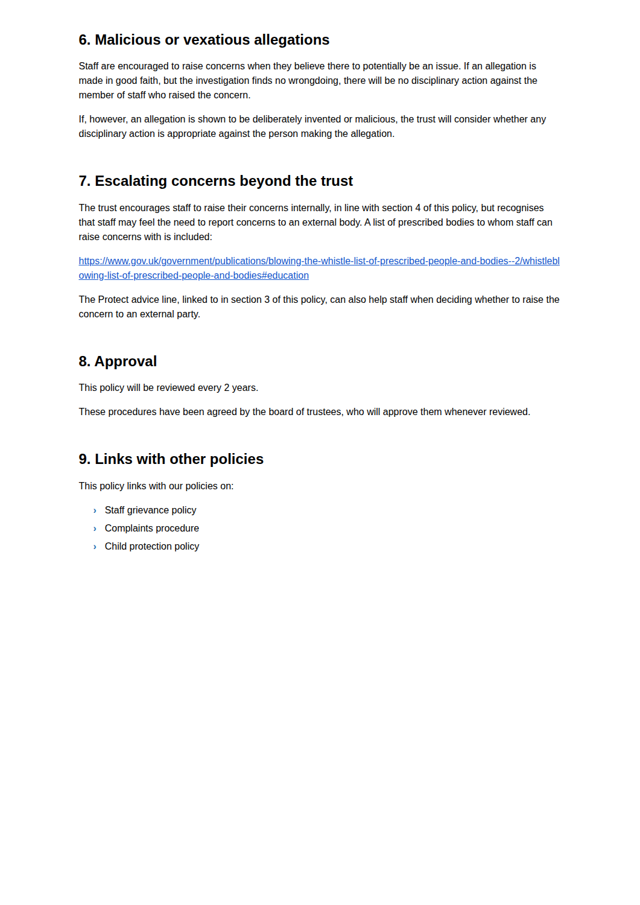6. Malicious or vexatious allegations
Staff are encouraged to raise concerns when they believe there to potentially be an issue. If an allegation is made in good faith, but the investigation finds no wrongdoing, there will be no disciplinary action against the member of staff who raised the concern.
If, however, an allegation is shown to be deliberately invented or malicious, the trust will consider whether any disciplinary action is appropriate against the person making the allegation.
7. Escalating concerns beyond the trust
The trust encourages staff to raise their concerns internally, in line with section 4 of this policy, but recognises that staff may feel the need to report concerns to an external body. A list of prescribed bodies to whom staff can raise concerns with is included:
https://www.gov.uk/government/publications/blowing-the-whistle-list-of-prescribed-people-and-bodies--2/whistleblowing-list-of-prescribed-people-and-bodies#education
The Protect advice line, linked to in section 3 of this policy, can also help staff when deciding whether to raise the concern to an external party.
8. Approval
This policy will be reviewed every 2 years.
These procedures have been agreed by the board of trustees, who will approve them whenever reviewed.
9. Links with other policies
This policy links with our policies on:
Staff grievance policy
Complaints procedure
Child protection policy